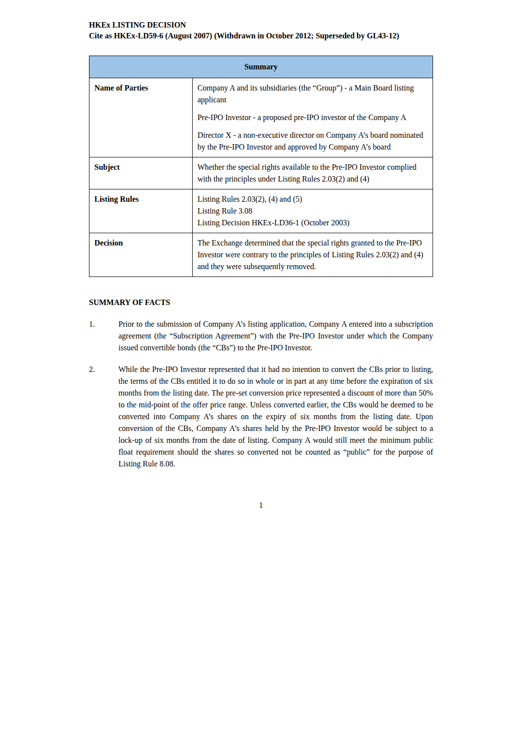HKEx LISTING DECISION
Cite as HKEx-LD59-6 (August 2007) (Withdrawn in October 2012; Superseded by GL43-12)
| Summary |
| --- |
| Name of Parties | Company A and its subsidiaries (the “Group”) - a Main Board listing applicant Pre-IPO Investor - a proposed pre-IPO investor of the Company A Director X - a non-executive director on Company A’s board nominated by the Pre-IPO Investor and approved by Company A’s board |
| Subject | Whether the special rights available to the Pre-IPO Investor complied with the principles under Listing Rules 2.03(2) and (4) |
| Listing Rules | Listing Rules 2.03(2), (4) and (5) Listing Rule 3.08 Listing Decision HKEx-LD36-1 (October 2003) |
| Decision | The Exchange determined that the special rights granted to the Pre-IPO Investor were contrary to the principles of Listing Rules 2.03(2) and (4) and they were subsequently removed. |
SUMMARY OF FACTS
1.
Prior to the submission of Company A’s listing application, Company A entered into a subscription agreement (the “Subscription Agreement”) with the Pre-IPO Investor under which the Company issued convertible bonds (the “CBs”) to the Pre-IPO Investor.
2.
While the Pre-IPO Investor represented that it had no intention to convert the CBs prior to listing, the terms of the CBs entitled it to do so in whole or in part at any time before the expiration of six months from the listing date. The pre-set conversion price represented a discount of more than 50% to the mid-point of the offer price range. Unless converted earlier, the CBs would be deemed to be converted into Company A’s shares on the expiry of six months from the listing date. Upon conversion of the CBs, Company A’s shares held by the Pre-IPO Investor would be subject to a lock-up of six months from the date of listing. Company A would still meet the minimum public float requirement should the shares so converted not be counted as “public” for the purpose of Listing Rule 8.08.
1